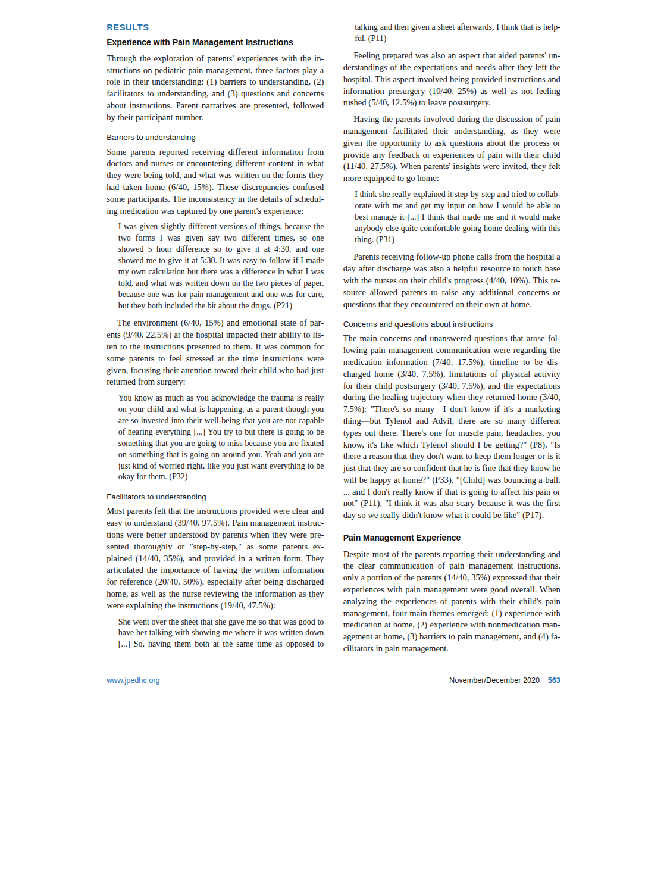Results
Experience with Pain Management Instructions
Through the exploration of parents' experiences with the instructions on pediatric pain management, three factors play a role in their understanding: (1) barriers to understanding, (2) facilitators to understanding, and (3) questions and concerns about instructions. Parent narratives are presented, followed by their participant number.
Barriers to understanding
Some parents reported receiving different information from doctors and nurses or encountering different content in what they were being told, and what was written on the forms they had taken home (6/40, 15%). These discrepancies confused some participants. The inconsistency in the details of scheduling medication was captured by one parent's experience:
I was given slightly different versions of things, because the two forms I was given say two different times, so one showed 5 hour difference so to give it at 4:30, and one showed me to give it at 5:30. It was easy to follow if I made my own calculation but there was a difference in what I was told, and what was written down on the two pieces of paper, because one was for pain management and one was for care, but they both included the bit about the drugs. (P21)
The environment (6/40, 15%) and emotional state of parents (9/40, 22.5%) at the hospital impacted their ability to listen to the instructions presented to them. It was common for some parents to feel stressed at the time instructions were given, focusing their attention toward their child who had just returned from surgery:
You know as much as you acknowledge the trauma is really on your child and what is happening, as a parent though you are so invested into their well-being that you are not capable of hearing everything [...] You try to but there is going to be something that you are going to miss because you are fixated on something that is going on around you. Yeah and you are just kind of worried right, like you just want everything to be okay for them. (P32)
Facilitators to understanding
Most parents felt that the instructions provided were clear and easy to understand (39/40, 97.5%). Pain management instructions were better understood by parents when they were presented thoroughly or "step-by-step," as some parents explained (14/40, 35%), and provided in a written form. They articulated the importance of having the written information for reference (20/40, 50%), especially after being discharged home, as well as the nurse reviewing the information as they were explaining the instructions (19/40, 47.5%):
She went over the sheet that she gave me so that was good to have her talking with showing me where it was written down [...] So, having them both at the same time as opposed to talking and then given a sheet afterwards, I think that is helpful. (P11)
Feeling prepared was also an aspect that aided parents' understandings of the expectations and needs after they left the hospital. This aspect involved being provided instructions and information presurgery (10/40, 25%) as well as not feeling rushed (5/40, 12.5%) to leave postsurgery.
Having the parents involved during the discussion of pain management facilitated their understanding, as they were given the opportunity to ask questions about the process or provide any feedback or experiences of pain with their child (11/40, 27.5%). When parents' insights were invited, they felt more equipped to go home:
I think she really explained it step-by-step and tried to collaborate with me and get my input on how I would be able to best manage it [...] I think that made me and it would make anybody else quite comfortable going home dealing with this thing. (P31)
Parents receiving follow-up phone calls from the hospital a day after discharge was also a helpful resource to touch base with the nurses on their child's progress (4/40, 10%). This resource allowed parents to raise any additional concerns or questions that they encountered on their own at home.
Concerns and questions about instructions
The main concerns and unanswered questions that arose following pain management communication were regarding the medication information (7/40, 17.5%), timeline to be discharged home (3/40, 7.5%), limitations of physical activity for their child postsurgery (3/40, 7.5%), and the expectations during the healing trajectory when they returned home (3/40, 7.5%): "There's so many—I don't know if it's a marketing thing—but Tylenol and Advil, there are so many different types out there. There's one for muscle pain, headaches, you know, it's like which Tylenol should I be getting?" (P8), "Is there a reason that they don't want to keep them longer or is it just that they are so confident that he is fine that they know he will be happy at home?" (P33), "[Child] was bouncing a ball, ... and I don't really know if that is going to affect his pain or not" (P11), "I think it was also scary because it was the first day so we really didn't know what it could be like" (P17).
Pain Management Experience
Despite most of the parents reporting their understanding and the clear communication of pain management instructions, only a portion of the parents (14/40, 35%) expressed that their experiences with pain management were good overall. When analyzing the experiences of parents with their child's pain management, four main themes emerged: (1) experience with medication at home, (2) experience with nonmedication management at home, (3) barriers to pain management, and (4) facilitators in pain management.
www.jpedhc.org November/December 2020 563